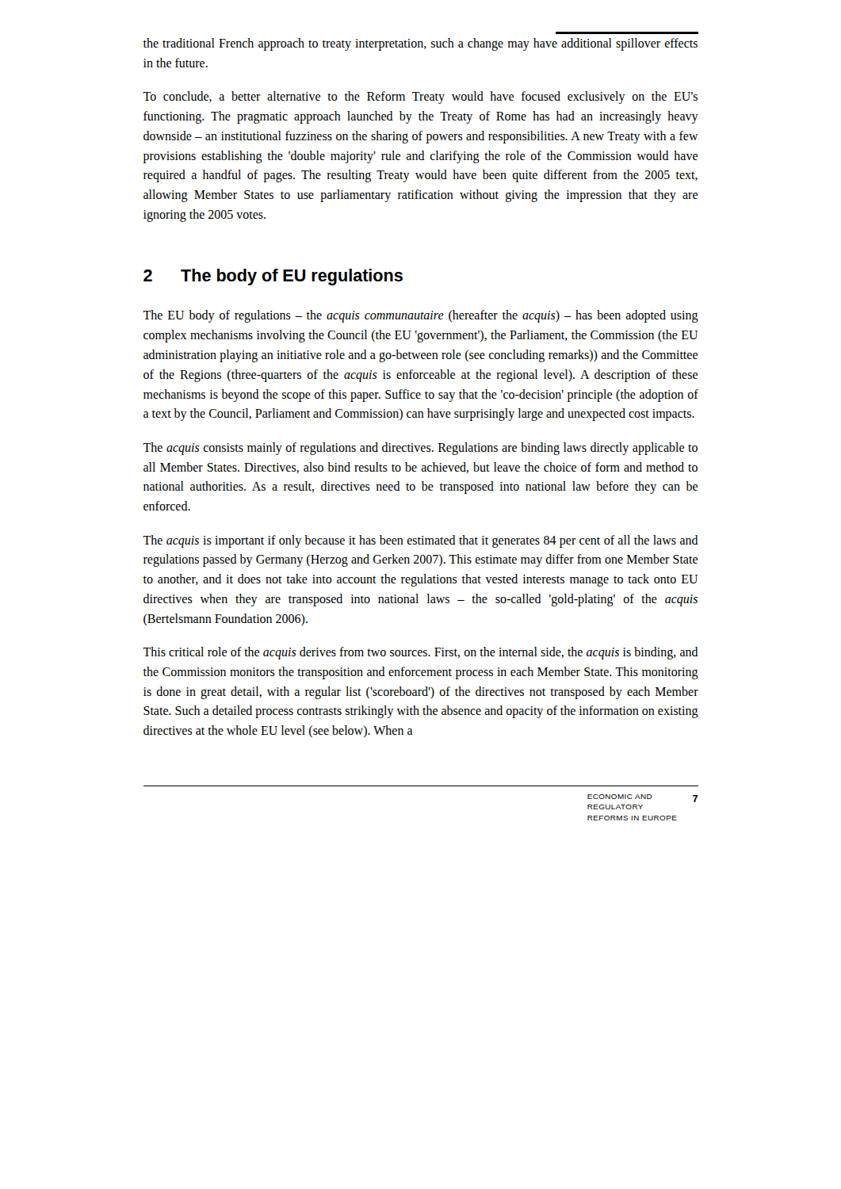the traditional French approach to treaty interpretation, such a change may have additional spillover effects in the future.
To conclude, a better alternative to the Reform Treaty would have focused exclusively on the EU's functioning. The pragmatic approach launched by the Treaty of Rome has had an increasingly heavy downside – an institutional fuzziness on the sharing of powers and responsibilities. A new Treaty with a few provisions establishing the 'double majority' rule and clarifying the role of the Commission would have required a handful of pages. The resulting Treaty would have been quite different from the 2005 text, allowing Member States to use parliamentary ratification without giving the impression that they are ignoring the 2005 votes.
2 The body of EU regulations
The EU body of regulations – the acquis communautaire (hereafter the acquis) – has been adopted using complex mechanisms involving the Council (the EU 'government'), the Parliament, the Commission (the EU administration playing an initiative role and a go-between role (see concluding remarks)) and the Committee of the Regions (three-quarters of the acquis is enforceable at the regional level). A description of these mechanisms is beyond the scope of this paper. Suffice to say that the 'co-decision' principle (the adoption of a text by the Council, Parliament and Commission) can have surprisingly large and unexpected cost impacts.
The acquis consists mainly of regulations and directives. Regulations are binding laws directly applicable to all Member States. Directives, also bind results to be achieved, but leave the choice of form and method to national authorities. As a result, directives need to be transposed into national law before they can be enforced.
The acquis is important if only because it has been estimated that it generates 84 per cent of all the laws and regulations passed by Germany (Herzog and Gerken 2007). This estimate may differ from one Member State to another, and it does not take into account the regulations that vested interests manage to tack onto EU directives when they are transposed into national laws – the so-called 'gold-plating' of the acquis (Bertelsmann Foundation 2006).
This critical role of the acquis derives from two sources. First, on the internal side, the acquis is binding, and the Commission monitors the transposition and enforcement process in each Member State. This monitoring is done in great detail, with a regular list ('scoreboard') of the directives not transposed by each Member State. Such a detailed process contrasts strikingly with the absence and opacity of the information on existing directives at the whole EU level (see below). When a
Economic and
Regulatory
Reforms in Europe
7